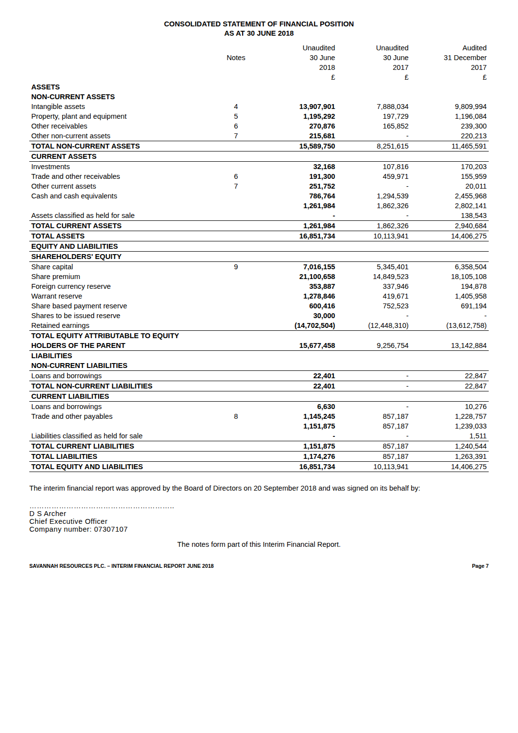CONSOLIDATED STATEMENT OF FINANCIAL POSITION
AS AT 30 JUNE 2018
| | | Unaudited | Unaudited | Audited |
| --- | --- | --- | --- | --- |
| | Notes | 30 June | 30 June | 31 December |
| | | 2018 | 2017 | 2017 |
| | | £ | £ | £ |
| ASSETS | | | | |
| NON-CURRENT ASSETS | | | | |
| Intangible assets | 4 | 13,907,901 | 7,888,034 | 9,809,994 |
| Property, plant and equipment | 5 | 1,195,292 | 197,729 | 1,196,084 |
| Other receivables | 6 | 270,876 | 165,852 | 239,300 |
| Other non-current assets | 7 | 215,681 | - | 220,213 |
| TOTAL NON-CURRENT ASSETS | | 15,589,750 | 8,251,615 | 11,465,591 |
| CURRENT ASSETS | | | | |
| Investments | | 32,168 | 107,816 | 170,203 |
| Trade and other receivables | 6 | 191,300 | 459,971 | 155,959 |
| Other current assets | 7 | 251,752 | - | 20,011 |
| Cash and cash equivalents | | 786,764 | 1,294,539 | 2,455,968 |
| | | 1,261,984 | 1,862,326 | 2,802,141 |
| Assets classified as held for sale | | - | - | 138,543 |
| TOTAL CURRENT ASSETS | | 1,261,984 | 1,862,326 | 2,940,684 |
| TOTAL ASSETS | | 16,851,734 | 10,113,941 | 14,406,275 |
| EQUITY AND LIABILITIES | | | | |
| SHAREHOLDERS' EQUITY | | | | |
| Share capital | 9 | 7,016,155 | 5,345,401 | 6,358,504 |
| Share premium | | 21,100,658 | 14,849,523 | 18,105,108 |
| Foreign currency reserve | | 353,887 | 337,946 | 194,878 |
| Warrant reserve | | 1,278,846 | 419,671 | 1,405,958 |
| Share based payment reserve | | 600,416 | 752,523 | 691,194 |
| Shares to be issued reserve | | 30,000 | - | - |
| Retained earnings | | (14,702,504) | (12,448,310) | (13,612,758) |
| TOTAL EQUITY ATTRIBUTABLE TO EQUITY | | | | |
| HOLDERS OF THE PARENT | | 15,677,458 | 9,256,754 | 13,142,884 |
| LIABILITIES | | | | |
| NON-CURRENT LIABILITIES | | | | |
| Loans and borrowings | | 22,401 | - | 22,847 |
| TOTAL NON-CURRENT LIABILITIES | | 22,401 | - | 22,847 |
| CURRENT LIABILITIES | | | | |
| Loans and borrowings | | 6,630 | - | 10,276 |
| Trade and other payables | 8 | 1,145,245 | 857,187 | 1,228,757 |
| | | 1,151,875 | 857,187 | 1,239,033 |
| Liabilities classified as held for sale | | - | - | 1,511 |
| TOTAL CURRENT LIABILITIES | | 1,151,875 | 857,187 | 1,240,544 |
| TOTAL LIABILITIES | | 1,174,276 | 857,187 | 1,263,391 |
| TOTAL EQUITY AND LIABILITIES | | 16,851,734 | 10,113,941 | 14,406,275 |
The interim financial report was approved by the Board of Directors on 20 September 2018 and was signed on its behalf by:
…………………………………………………..
D S Archer
Chief Executive Officer
Company number: 07307107
The notes form part of this Interim Financial Report.
SAVANNAH RESOURCES PLC. – INTERIM FINANCIAL REPORT JUNE 2018 Page 7